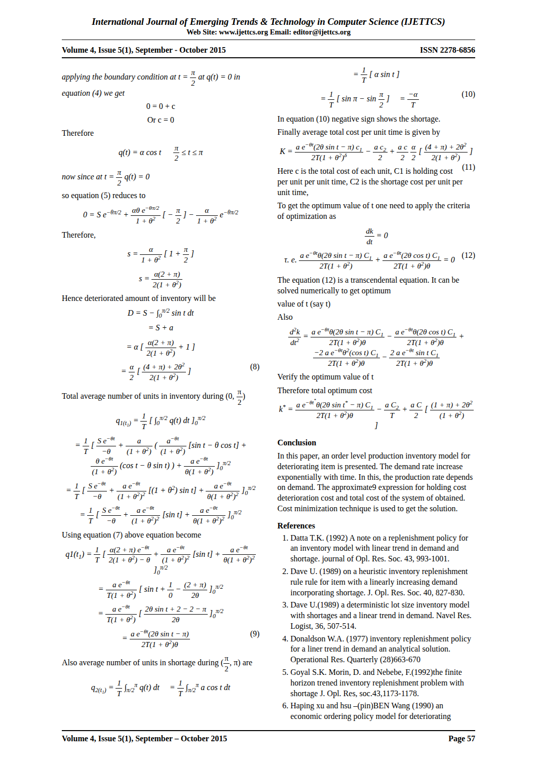International Journal of Emerging Trends & Technology in Computer Science (IJETTCS)
Web Site: www.ijettcs.org Email: editor@ijettcs.org
Volume 4, Issue 5(1), September - October 2015 ISSN 2278-6856
applying the boundary condition at t = π 2 at q(t) = 0 in equation (4) we get
0 = 0 + c
Or c = 0
Therefore
q(t) = α cos t π 2 ≤ t ≤ π
now since at t = π 2 q(t) = 0
so equation (5) reduces to
0 = S e−θπ/2 + αθ e−θπ/21 + θ2 [ − π 2 ] − α 1 + θ2 e−θπ/2
Therefore,
s = α 1 + θ2 [ 1 + π 2 ]
s = α(2 + π) 2(1 + θ2)
Hence deteriorated amount of inventory will be
D = S − ∫0π/2 sin t dt
= S + a
= α [ α(2 + π) 2(1 + θ2) + 1 ]
= α 2 [ (4 + π) + 2θ22(1 + θ2) ] (8)
Total average number of units in inventory during (0, π 2)
q1(t1) = 1 T [ ∫0π/2 q(t) dt ]0π/2
= 1 T [ S e−θt−θ + a(1 + θ2) ( a−θt(1 + θ2) [sin t − θ cos t] + θ e−θt(1 + θ2) (cos t − θ sin t) ) + a e−θt θ(1 + θ2) ]0π/2
= 1 T [ S e−θt−θ + a e−θt(1 + θ2)2 [(1 + θ2) sin t] + a e−θt θ(1 + θ2)2 ]0π/2
= 1 T [ S e−θt−θ + a e−θt(1 + θ2)2 [sin t] + a e−θt θ(1 + θ2)2 ]0π/2
Using equation (7) above equation become
q1(t1) = 1 T [ α(2 + π) e−θt 2(1 + θ2) − θ + a e−θt(1 + θ2)2 [sin t] + a e−θt θ(1 + θ2)2 ]0π/2
= a e−θt T(1 + θ2) [ sin t + 10 − (2 + π) 2θ ]0π/2
= a e−θt T(1 + θ2) [ 2θ sin t + 2 − 2 − π 2θ ]0π/2
= a e−θt(2θ sin t − π) 2T(1 + θ2)θ (9)
Also average number of units in shortage during (π 2, π) are
q2(t1) = 1 T ∫π/2π q(t) dt = 1 T ∫π/2π a cos t dt
= 1 T [ α sin t ]
= 1 T [ sin π − sin π 2 ] = −α T (10)
In equation (10) negative sign shows the shortage.
Finally average total cost per unit time is given by
K = a e−θt(2θ sin t − π) c12T(1 + θ2)δ − a c22 + a c 2 α 2 [ (4 + π) + 2θ22(1 + θ2) ] (11)
Here c is the total cost of each unit, C1 is holding cost per unit per unit time, C2 is the shortage cost per unit per unit time,
To get the optimum value of t one need to apply the criteria of optimization as
dk dt = 0
τ. e. a e−θtθ(2θ sin t − π) C12T(1 + θ2) + a e−θt(2θ cos t) C12T(1 + θ2)θ = 0 (12)
The equation (12) is a transcendental equation. It can be solved numerically to get optimum
value of t (say t)
Also
d2k dt2 = a e−θtθ(2θ sin t − π) C12T(1 + θ2)θ − a e−θtθ(2θ cos t) C12T(1 + θ2)θ + −2 a e−θtθ2(cos t) C12T(1 + θ2)θ − 2 a e−θt sin t C12T(1 + θ2)θ
Verify the optimum value of t
Therefore total optimum cost
k* = a e−θt*θ(2θ sin t* − π) C12T(1 + θ2)θ − a C2 T + a C 2 [ (1 + π) + 2θ2(1 + θ2) ]
Conclusion
In this paper, an order level production inventory model for deteriorating item is presented. The demand rate increase exponentially with time. In this, the production rate depends on demand. The approximate9 expression for holding cost deterioration cost and total cost of the system of obtained. Cost minimization technique is used to get the solution.
References
Datta T.K. (1992) A note on a replenishment policy for an inventory model with linear trend in demand and shortage. journal of Opl. Res. Soc. 43, 993-1001.
Dave U. (1989) on a heuristic inventory replenishment rule rule for item with a linearly increasing demand incorporating shortage. J. Opl. Res. Soc. 40, 827-830.
Dave U.(1989) a deterministic lot size inventory model with shortages and a linear trend in demand. Navel Res. Logist, 36, 507-514.
Donaldson W.A. (1977) inventory replenishment policy for a liner trend in demand an analytical solution. Operational Res. Quarterly (28)663-670
Goyal S.K. Morin, D. and Nebebe, F.(1992)the finite horizon trened inventory replenishment problem with shortage J. Opl. Res, soc.43,1173-1178.
Haping xu and hsu –(pin)BEN Wang (1990) an economic ordering policy model for deteriorating
Volume 4, Issue 5(1), September – October 2015 Page 57